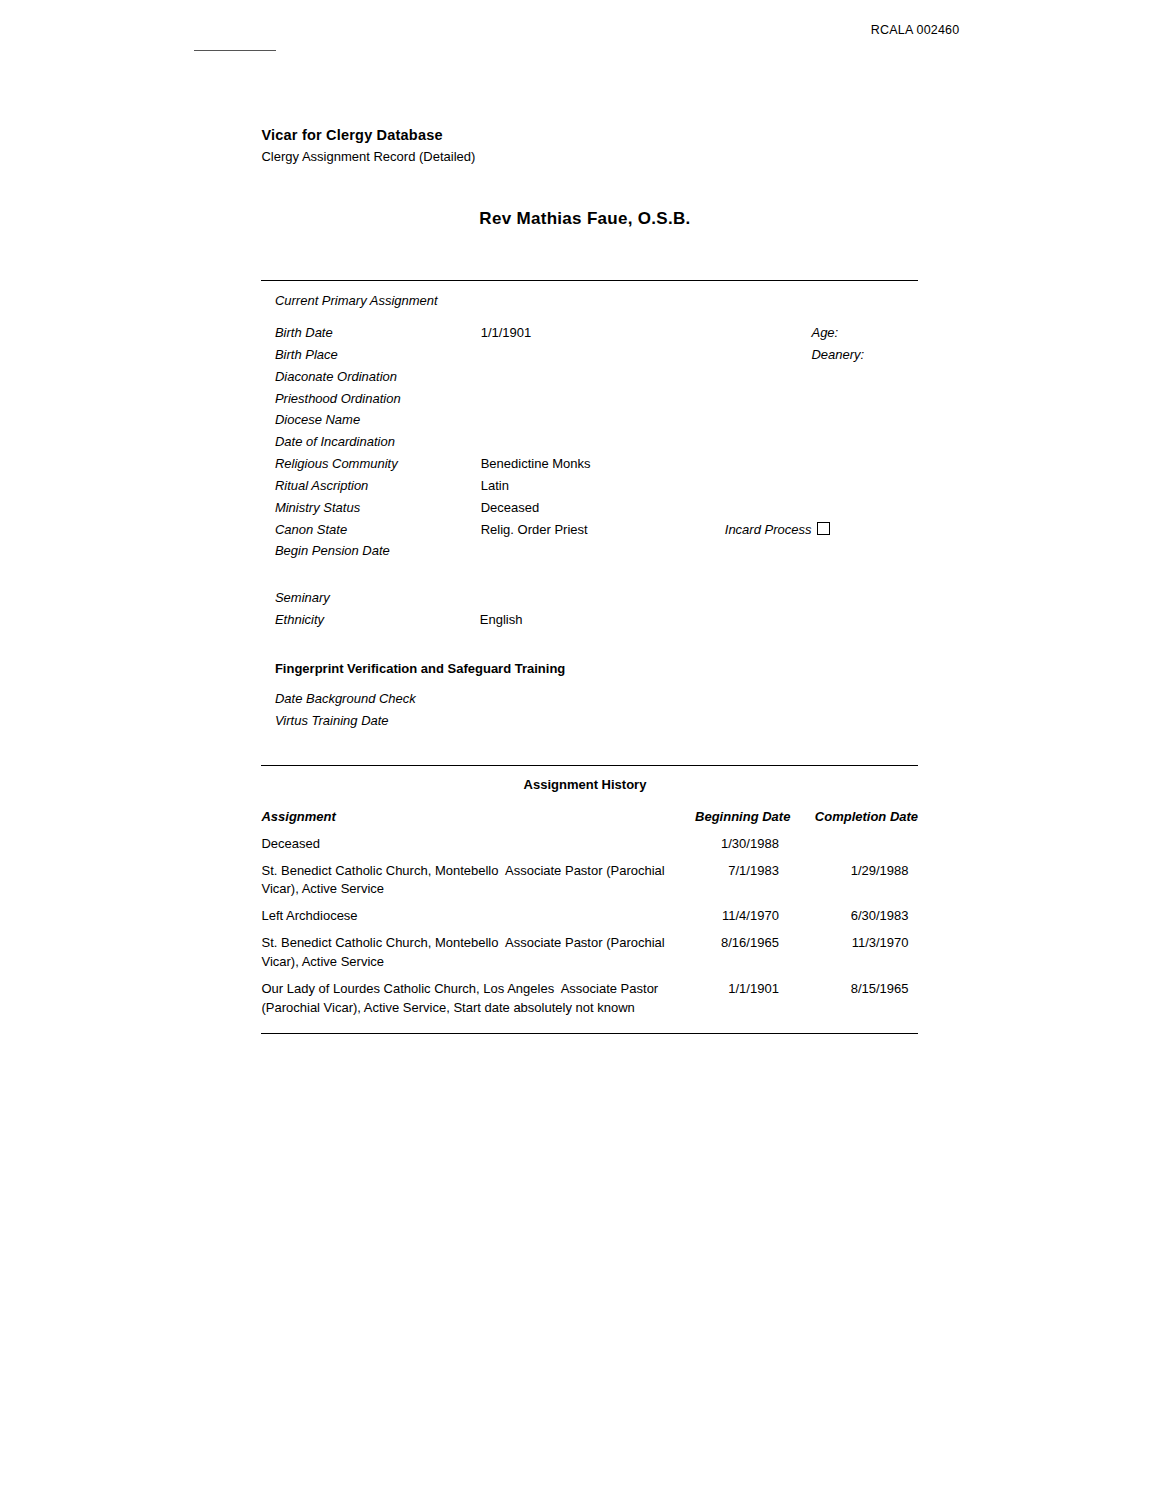RCALA 002460
Vicar for Clergy Database
Clergy Assignment Record (Detailed)
Rev Mathias Faue, O.S.B.
Current Primary Assignment
| Birth Date | 1/1/1901 | | Age: |
| Birth Place | | | Deanery: |
| Diaconate Ordination | | | |
| Priesthood Ordination | | | |
| Diocese Name | | | |
| Date of Incardination | | | |
| Religious Community | Benedictine Monks | | |
| Ritual Ascription | Latin | | |
| Ministry Status | Deceased | | |
| Canon State | Relig. Order Priest | Incard Process | |
| Begin Pension Date | | | |
| Seminary | | | |
| Ethnicity | English | | |
Fingerprint Verification and Safeguard Training
Date Background Check
Virtus Training Date
Assignment History
| Assignment | Beginning Date | Completion Date |
| --- | --- | --- |
| Deceased | 1/30/1988 | |
| St. Benedict Catholic Church, Montebello Associate Pastor (Parochial Vicar), Active Service | 7/1/1983 | 1/29/1988 |
| Left Archdiocese | 11/4/1970 | 6/30/1983 |
| St. Benedict Catholic Church, Montebello Associate Pastor (Parochial Vicar), Active Service | 8/16/1965 | 11/3/1970 |
| Our Lady of Lourdes Catholic Church, Los Angeles Associate Pastor (Parochial Vicar), Active Service, Start date absolutely not known | 1/1/1901 | 8/15/1965 |